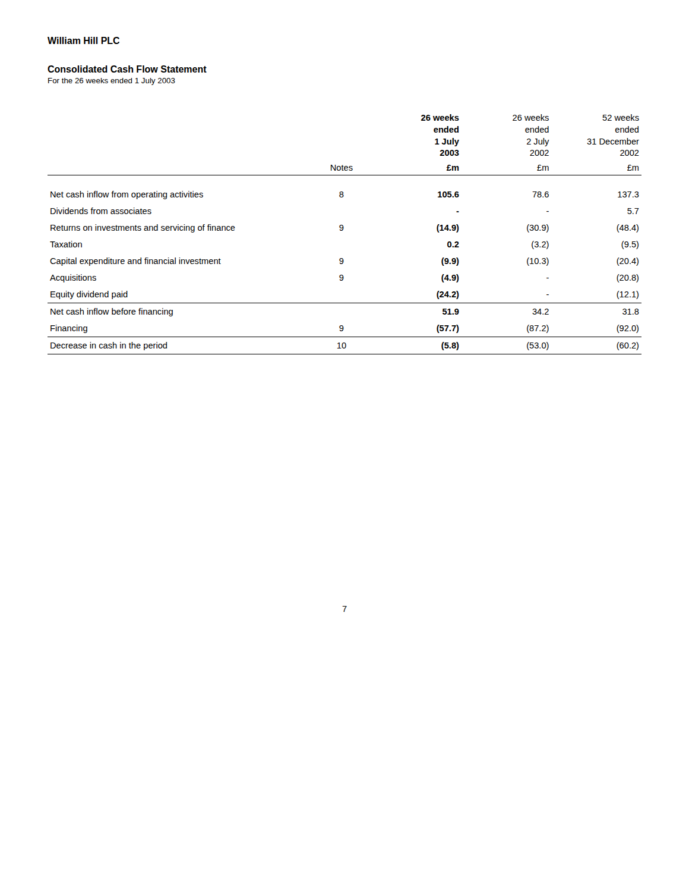William Hill PLC
Consolidated Cash Flow Statement
For the 26 weeks ended 1 July 2003
| | | 26 weeks ended 1 July 2003 | 26 weeks ended 2 July 2002 | 52 weeks ended 31 December 2002 |
| --- | --- | --- | --- | --- |
| | Notes | £m | £m | £m |
| Net cash inflow from operating activities | 8 | 105.6 | 78.6 | 137.3 |
| Dividends from associates | | - | - | 5.7 |
| Returns on investments and servicing of finance | 9 | (14.9) | (30.9) | (48.4) |
| Taxation | | 0.2 | (3.2) | (9.5) |
| Capital expenditure and financial investment | 9 | (9.9) | (10.3) | (20.4) |
| Acquisitions | 9 | (4.9) | - | (20.8) |
| Equity dividend paid | | (24.2) | - | (12.1) |
| Net cash inflow before financing | | 51.9 | 34.2 | 31.8 |
| Financing | 9 | (57.7) | (87.2) | (92.0) |
| Decrease in cash in the period | 10 | (5.8) | (53.0) | (60.2) |
7